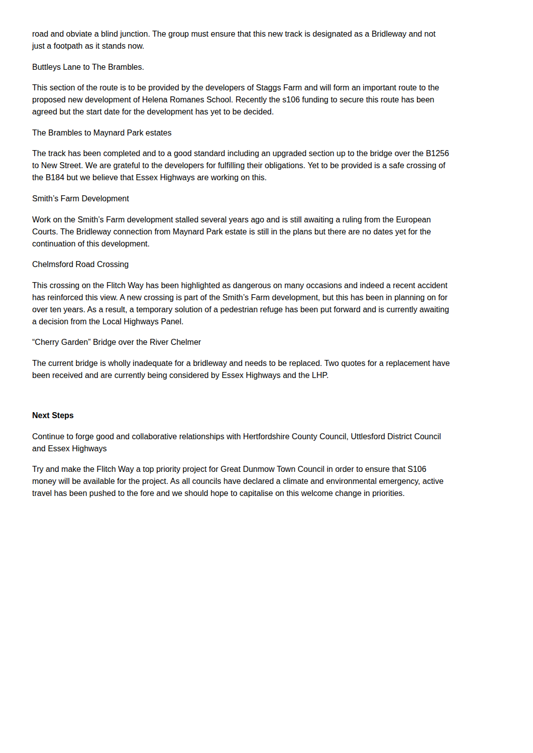road and obviate a blind junction. The group must ensure that this new track is designated as a Bridleway and not just a footpath as it stands now.
Buttleys Lane to The Brambles.
This section of the route is to be provided by the developers of Staggs Farm and will form an important route to the proposed new development of Helena Romanes School. Recently the s106 funding to secure this route has been agreed but the start date for the development has yet to be decided.
The Brambles to Maynard Park estates
The track has been completed and to a good standard including an upgraded section up to the bridge over the B1256 to New Street. We are grateful to the developers for fulfilling their obligations. Yet to be provided is a safe crossing of the B184 but we believe that Essex Highways are working on this.
Smith’s Farm Development
Work on the Smith’s Farm development stalled several years ago and is still awaiting a ruling from the European Courts. The Bridleway connection from Maynard Park estate is still in the plans but there are no dates yet for the continuation of this development.
Chelmsford Road Crossing
This crossing on the Flitch Way has been highlighted as dangerous on many occasions and indeed a recent accident has reinforced this view. A new crossing is part of the Smith’s Farm development, but this has been in planning on for over ten years. As a result, a temporary solution of a pedestrian refuge has been put forward and is currently awaiting a decision from the Local Highways Panel.
“Cherry Garden” Bridge over the River Chelmer
The current bridge is wholly inadequate for a bridleway and needs to be replaced. Two quotes for a replacement have been received and are currently being considered by Essex Highways and the LHP.
Next Steps
Continue to forge good and collaborative relationships with Hertfordshire County Council, Uttlesford District Council and Essex Highways
Try and make the Flitch Way a top priority project for Great Dunmow Town Council in order to ensure that S106 money will be available for the project. As all councils have declared a climate and environmental emergency, active travel has been pushed to the fore and we should hope to capitalise on this welcome change in priorities.